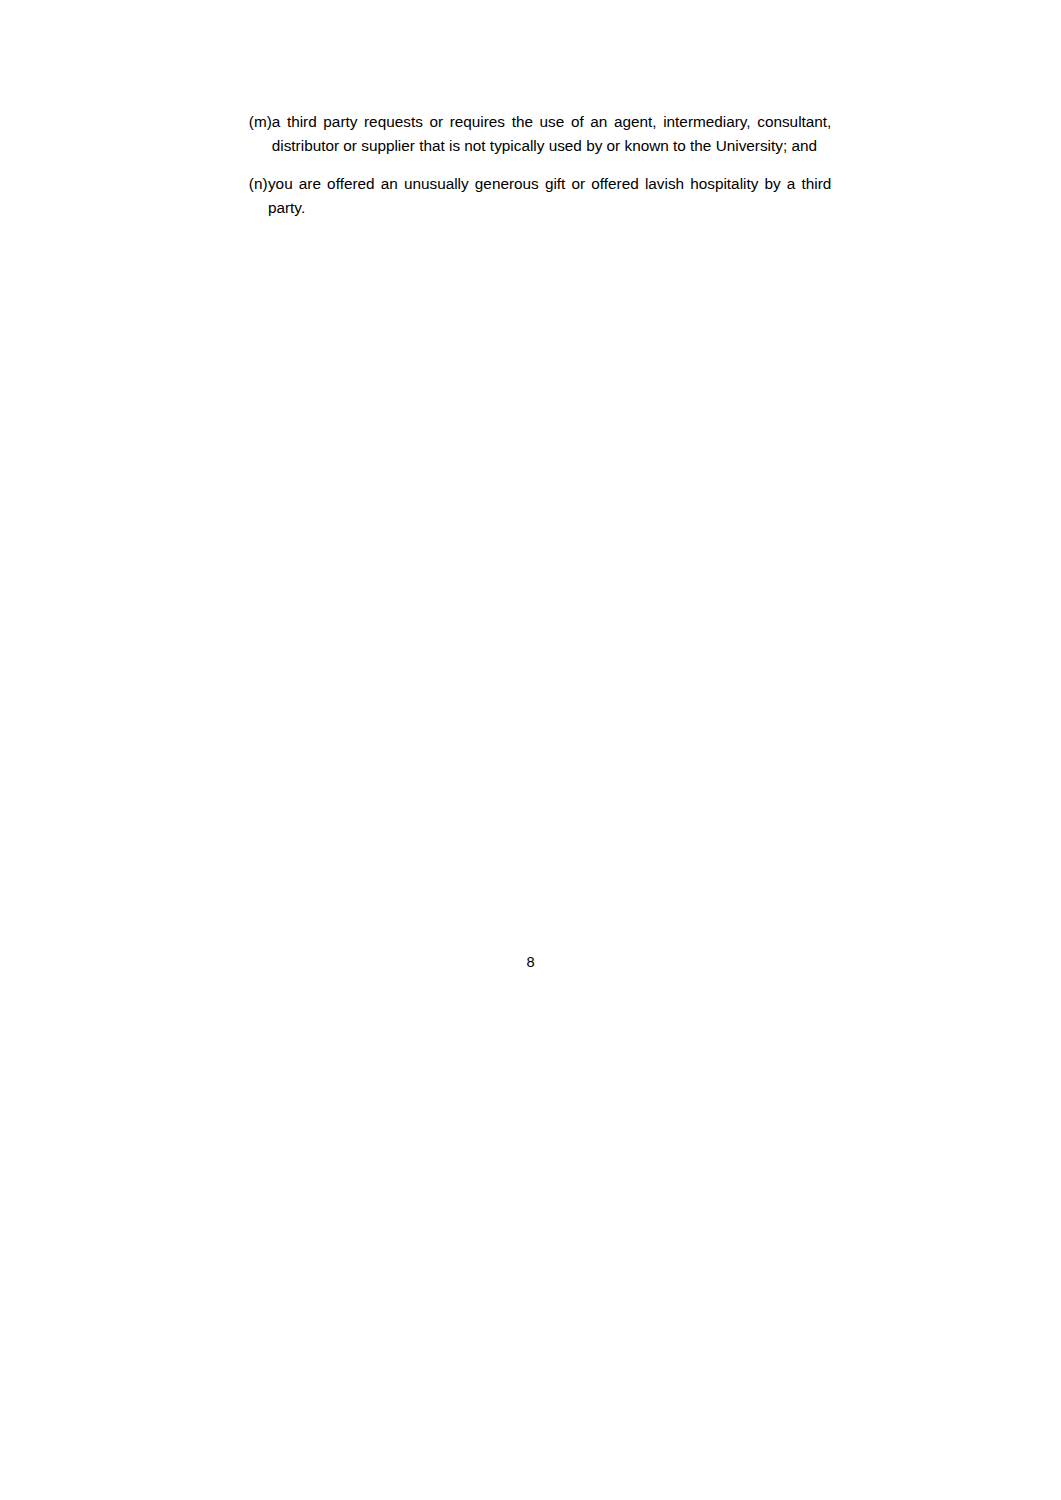(m) a third party requests or requires the use of an agent, intermediary, consultant, distributor or supplier that is not typically used by or known to the University; and
(n) you are offered an unusually generous gift or offered lavish hospitality by a third party.
8